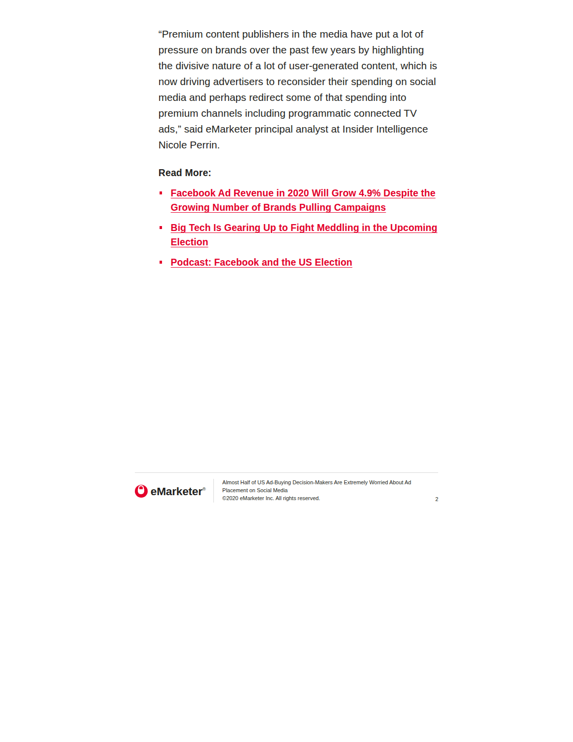“Premium content publishers in the media have put a lot of pressure on brands over the past few years by highlighting the divisive nature of a lot of user-generated content, which is now driving advertisers to reconsider their spending on social media and perhaps redirect some of that spending into premium channels including programmatic connected TV ads,” said eMarketer principal analyst at Insider Intelligence Nicole Perrin.
Read More:
Facebook Ad Revenue in 2020 Will Grow 4.9% Despite the Growing Number of Brands Pulling Campaigns
Big Tech Is Gearing Up to Fight Meddling in the Upcoming Election
Podcast: Facebook and the US Election
eMarketer®
Almost Half of US Ad-Buying Decision-Makers Are Extremely Worried About Ad Placement on Social Media ©2020 eMarketer Inc. All rights reserved.
2